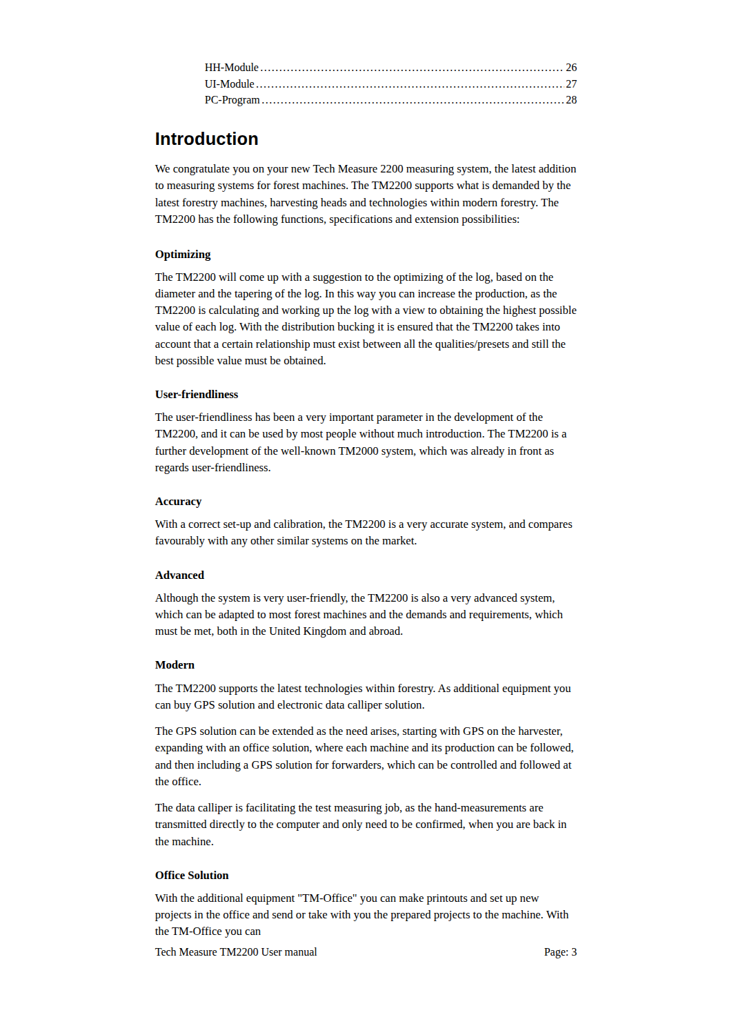HH-Module 26
UI-Module 27
PC-Program 28
Introduction
We congratulate you on your new Tech Measure 2200 measuring system, the latest addition to measuring systems for forest machines. The TM2200 supports what is demanded by the latest forestry machines, harvesting heads and technologies within modern forestry. The TM2200 has the following functions, specifications and extension possibilities:
Optimizing
The TM2200 will come up with a suggestion to the optimizing of the log, based on the diameter and the tapering of the log. In this way you can increase the production, as the TM2200 is calculating and working up the log with a view to obtaining the highest possible value of each log. With the distribution bucking it is ensured that the TM2200 takes into account that a certain relationship must exist between all the qualities/presets and still the best possible value must be obtained.
User-friendliness
The user-friendliness has been a very important parameter in the development of the TM2200, and it can be used by most people without much introduction. The TM2200 is a further development of the well-known TM2000 system, which was already in front as regards user-friendliness.
Accuracy
With a correct set-up and calibration, the TM2200 is a very accurate system, and compares favourably with any other similar systems on the market.
Advanced
Although the system is very user-friendly, the TM2200 is also a very advanced system, which can be adapted to most forest machines and the demands and requirements, which must be met, both in the United Kingdom and abroad.
Modern
The TM2200 supports the latest technologies within forestry. As additional equipment you can buy GPS solution and electronic data calliper solution.
The GPS solution can be extended as the need arises, starting with GPS on the harvester, expanding with an office solution, where each machine and its production can be followed, and then including a GPS solution for forwarders, which can be controlled and followed at the office.
The data calliper is facilitating the test measuring job, as the hand-measurements are transmitted directly to the computer and only need to be confirmed, when you are back in the machine.
Office Solution
With the additional equipment "TM-Office" you can make printouts and set up new projects in the office and send or take with you the prepared projects to the machine. With the TM-Office you can
Tech Measure TM2200 User manual Page: 3